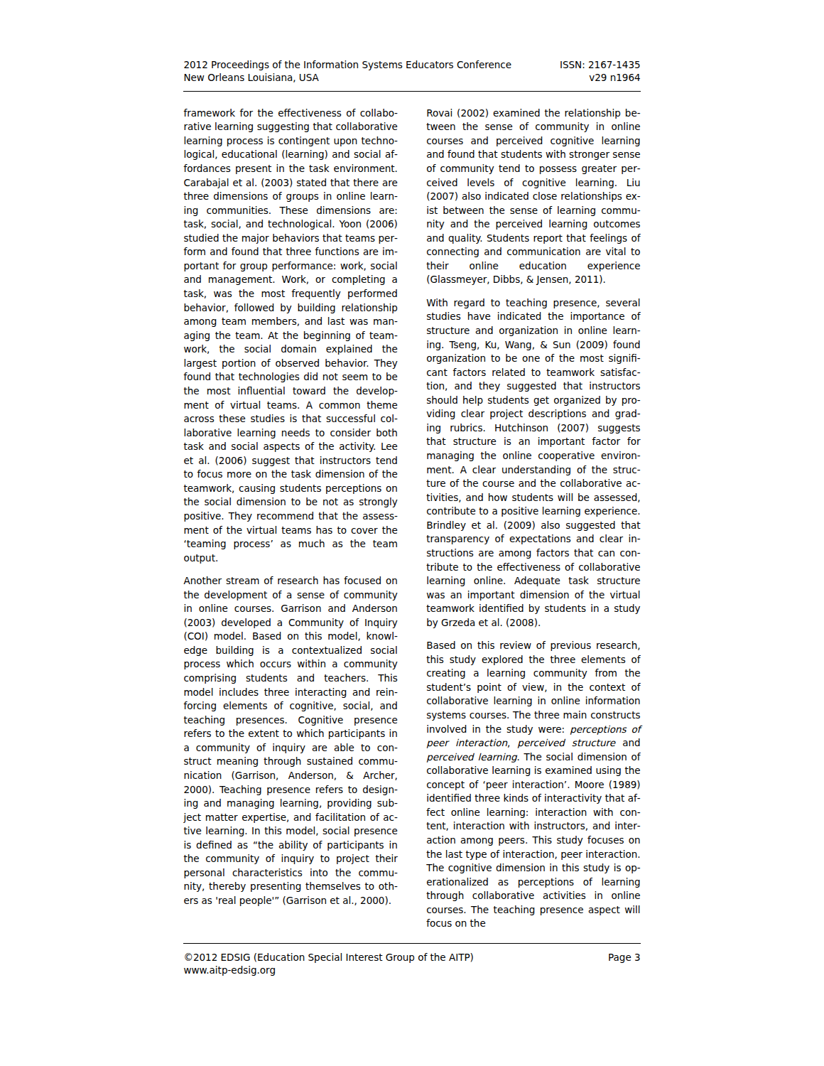2012 Proceedings of the Information Systems Educators Conference
New Orleans Louisiana, USA
ISSN: 2167-1435
v29 n1964
framework for the effectiveness of collaborative learning suggesting that collaborative learning process is contingent upon technological, educational (learning) and social affordances present in the task environment. Carabajal et al. (2003) stated that there are three dimensions of groups in online learning communities. These dimensions are: task, social, and technological. Yoon (2006) studied the major behaviors that teams perform and found that three functions are important for group performance: work, social and management. Work, or completing a task, was the most frequently performed behavior, followed by building relationship among team members, and last was managing the team. At the beginning of teamwork, the social domain explained the largest portion of observed behavior. They found that technologies did not seem to be the most influential toward the development of virtual teams. A common theme across these studies is that successful collaborative learning needs to consider both task and social aspects of the activity. Lee et al. (2006) suggest that instructors tend to focus more on the task dimension of the teamwork, causing students perceptions on the social dimension to be not as strongly positive. They recommend that the assessment of the virtual teams has to cover the ‘teaming process’ as much as the team output.
Another stream of research has focused on the development of a sense of community in online courses. Garrison and Anderson (2003) developed a Community of Inquiry (COI) model. Based on this model, knowledge building is a contextualized social process which occurs within a community comprising students and teachers. This model includes three interacting and reinforcing elements of cognitive, social, and teaching presences. Cognitive presence refers to the extent to which participants in a community of inquiry are able to construct meaning through sustained communication (Garrison, Anderson, & Archer, 2000). Teaching presence refers to designing and managing learning, providing subject matter expertise, and facilitation of active learning. In this model, social presence is defined as “the ability of participants in the community of inquiry to project their personal characteristics into the community, thereby presenting themselves to others as 'real people'” (Garrison et al., 2000).
Rovai (2002) examined the relationship between the sense of community in online courses and perceived cognitive learning and found that students with stronger sense of community tend to possess greater perceived levels of cognitive learning. Liu (2007) also indicated close relationships exist between the sense of learning community and the perceived learning outcomes and quality. Students report that feelings of connecting and communication are vital to their online education experience (Glassmeyer, Dibbs, & Jensen, 2011).
With regard to teaching presence, several studies have indicated the importance of structure and organization in online learning. Tseng, Ku, Wang, & Sun (2009) found organization to be one of the most significant factors related to teamwork satisfaction, and they suggested that instructors should help students get organized by providing clear project descriptions and grading rubrics. Hutchinson (2007) suggests that structure is an important factor for managing the online cooperative environment. A clear understanding of the structure of the course and the collaborative activities, and how students will be assessed, contribute to a positive learning experience. Brindley et al. (2009) also suggested that transparency of expectations and clear instructions are among factors that can contribute to the effectiveness of collaborative learning online. Adequate task structure was an important dimension of the virtual teamwork identified by students in a study by Grzeda et al. (2008).
Based on this review of previous research, this study explored the three elements of creating a learning community from the student’s point of view, in the context of collaborative learning in online information systems courses. The three main constructs involved in the study were: perceptions of peer interaction, perceived structure and perceived learning. The social dimension of collaborative learning is examined using the concept of ‘peer interaction’. Moore (1989) identified three kinds of interactivity that affect online learning: interaction with content, interaction with instructors, and interaction among peers. This study focuses on the last type of interaction, peer interaction. The cognitive dimension in this study is operationalized as perceptions of learning through collaborative activities in online courses. The teaching presence aspect will focus on the
©2012 EDSIG (Education Special Interest Group of the AITP)
www.aitp-edsig.org
Page 3